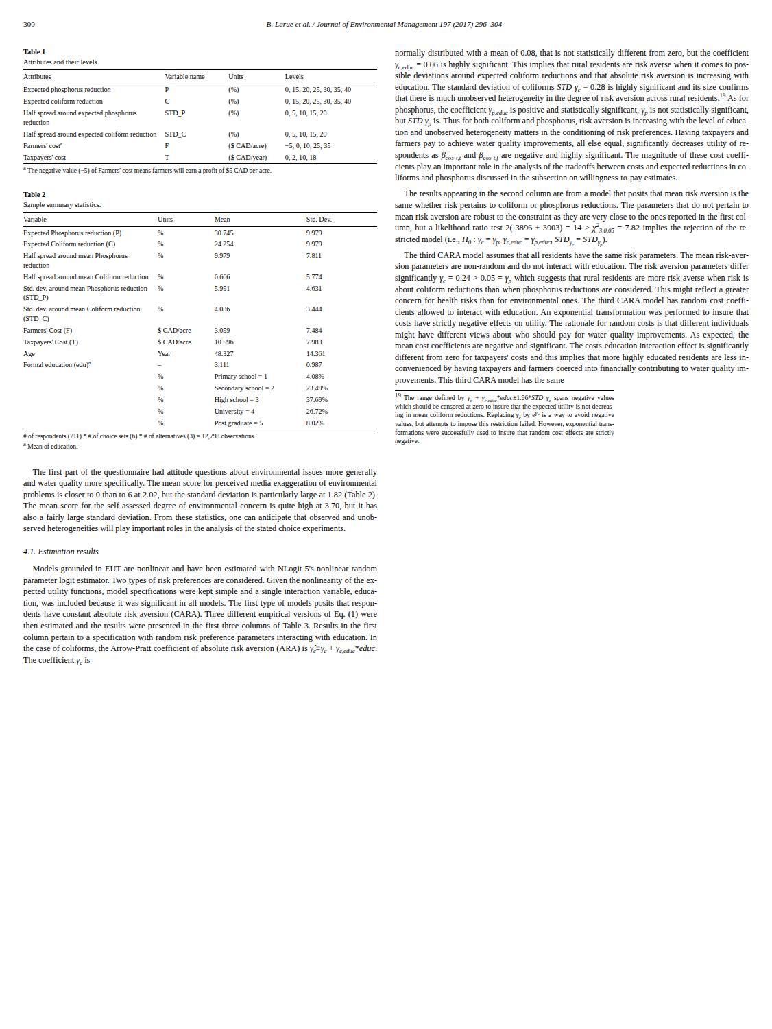300 B. Larue et al. / Journal of Environmental Management 197 (2017) 296–304
Table 1
Attributes and their levels.
| Attributes | Variable name | Units | Levels |
| --- | --- | --- | --- |
| Expected phosphorus reduction | P | (%) | 0, 15, 20, 25, 30, 35, 40 |
| Expected coliform reduction | C | (%) | 0, 15, 20, 25, 30, 35, 40 |
| Half spread around expected phosphorus reduction | STD_P | (%) | 0, 5, 10, 15, 20 |
| Half spread around expected coliform reduction | STD_C | (%) | 0, 5, 10, 15, 20 |
| Farmers' cost a | F | ($ CAD/acre) | −5, 0, 10, 25, 35 |
| Taxpayers' cost | T | ($ CAD/year) | 0, 2, 10, 18 |
a The negative value (−5) of Farmers' cost means farmers will earn a profit of $5 CAD per acre.
Table 2
Sample summary statistics.
| Variable | Units | Mean | Std. Dev. |
| --- | --- | --- | --- |
| Expected Phosphorus reduction (P) | % | 30.745 | 9.979 |
| Expected Coliform reduction (C) | % | 24.254 | 9.979 |
| Half spread around mean Phosphorus reduction | % | 9.979 | 7.811 |
| Half spread around mean Coliform reduction | % | 6.666 | 5.774 |
| Std. dev. around mean Phosphorus reduction (STD_P) | % | 5.951 | 4.631 |
| Std. dev. around mean Coliform reduction (STD_C) | % | 4.036 | 3.444 |
| Farmers' Cost (F) | $ CAD/acre | 3.059 | 7.484 |
| Taxpayers' Cost (T) | $ CAD/acre | 10.596 | 7.983 |
| Age | Year | 48.327 | 14.361 |
| Formal education (edu) a | – | 3.111 | 0.987 |
| | % | Primary school = 1 | 4.08% |
| | % | Secondary school = 2 | 23.49% |
| | % | High school = 3 | 37.69% |
| | % | University = 4 | 26.72% |
| | % | Post graduate = 5 | 8.02% |
# of respondents (711) * # of choice sets (6) * # of alternatives (3) = 12,798 observations.
a Mean of education.
The first part of the questionnaire had attitude questions about environmental issues more generally and water quality more specifically. The mean score for perceived media exaggeration of environmental problems is closer to 0 than to 6 at 2.02, but the standard deviation is particularly large at 1.82 (Table 2). The mean score for the self-assessed degree of environmental concern is quite high at 3.70, but it has also a fairly large standard deviation. From these statistics, one can anticipate that observed and unobserved heterogeneities will play important roles in the analysis of the stated choice experiments.
4.1. Estimation results
Models grounded in EUT are nonlinear and have been estimated with NLogit 5's nonlinear random parameter logit estimator. Two types of risk preferences are considered. Given the nonlinearity of the expected utility functions, model specifications were kept simple and a single interaction variable, education, was included because it was significant in all models. The first type of models posits that respondents have constant absolute risk aversion (CARA). Three different empirical versions of Eq. (1) were then estimated and the results were presented in the first three columns of Table 3. Results in the first column pertain to a specification with random risk preference parameters interacting with education. In the case of coliforms, the Arrow-Pratt coefficient of absolute risk aversion (ARA) is γ̂c≡γc + γc,educ*educ. The coefficient γc is
normally distributed with a mean of 0.08, that is not statistically different from zero, but the coefficient γc,educ = 0.06 is highly significant. This implies that rural residents are risk averse when it comes to possible deviations around expected coliform reductions and that absolute risk aversion is increasing with education. The standard deviation of coliforms STD γc = 0.28 is highly significant and its size confirms that there is much unobserved heterogeneity in the degree of risk aversion across rural residents.19 As for phosphorus, the coefficient γp,educ is positive and statistically significant, γp is not statistically significant, but STD γp is. Thus for both coliform and phosphorus, risk aversion is increasing with the level of education and unobserved heterogeneity matters in the conditioning of risk preferences. Having taxpayers and farmers pay to achieve water quality improvements, all else equal, significantly decreases utility of respondents as βcos t,t and βcos t,f are negative and highly significant. The magnitude of these cost coefficients play an important role in the analysis of the tradeoffs between costs and expected reductions in coliforms and phosphorus discussed in the subsection on willingness-to-pay estimates.
The results appearing in the second column are from a model that posits that mean risk aversion is the same whether risk pertains to coliform or phosphorus reductions. The parameters that do not pertain to mean risk aversion are robust to the constraint as they are very close to the ones reported in the first column, but a likelihood ratio test 2(-3896 + 3903) = 14 > χ23,0.05 = 7.82 implies the rejection of the restricted model (i.e., H0 : γc = γp, γc,educ = γp,educ, STDγc = STDγp).
The third CARA model assumes that all residents have the same risk parameters. The mean risk-aversion parameters are non-random and do not interact with education. The risk aversion parameters differ significantly γc = 0.24 > 0.05 = γp which suggests that rural residents are more risk averse when risk is about coliform reductions than when phosphorus reductions are considered. This might reflect a greater concern for health risks than for environmental ones. The third CARA model has random cost coefficients allowed to interact with education. An exponential transformation was performed to insure that costs have strictly negative effects on utility. The rationale for random costs is that different individuals might have different views about who should pay for water quality improvements. As expected, the mean cost coefficients are negative and significant. The costs-education interaction effect is significantly different from zero for taxpayers' costs and this implies that more highly educated residents are less inconvenienced by having taxpayers and farmers coerced into financially contributing to water quality improvements. This third CARA model has the same
19 The range defined by γc + γc,educ*educ±1.96*STD γc spans negative values which should be censored at zero to insure that the expected utility is not decreasing in mean coliform reductions. Replacing γc by eγc is a way to avoid negative values, but attempts to impose this restriction failed. However, exponential transformations were successfully used to insure that random cost effects are strictly negative.